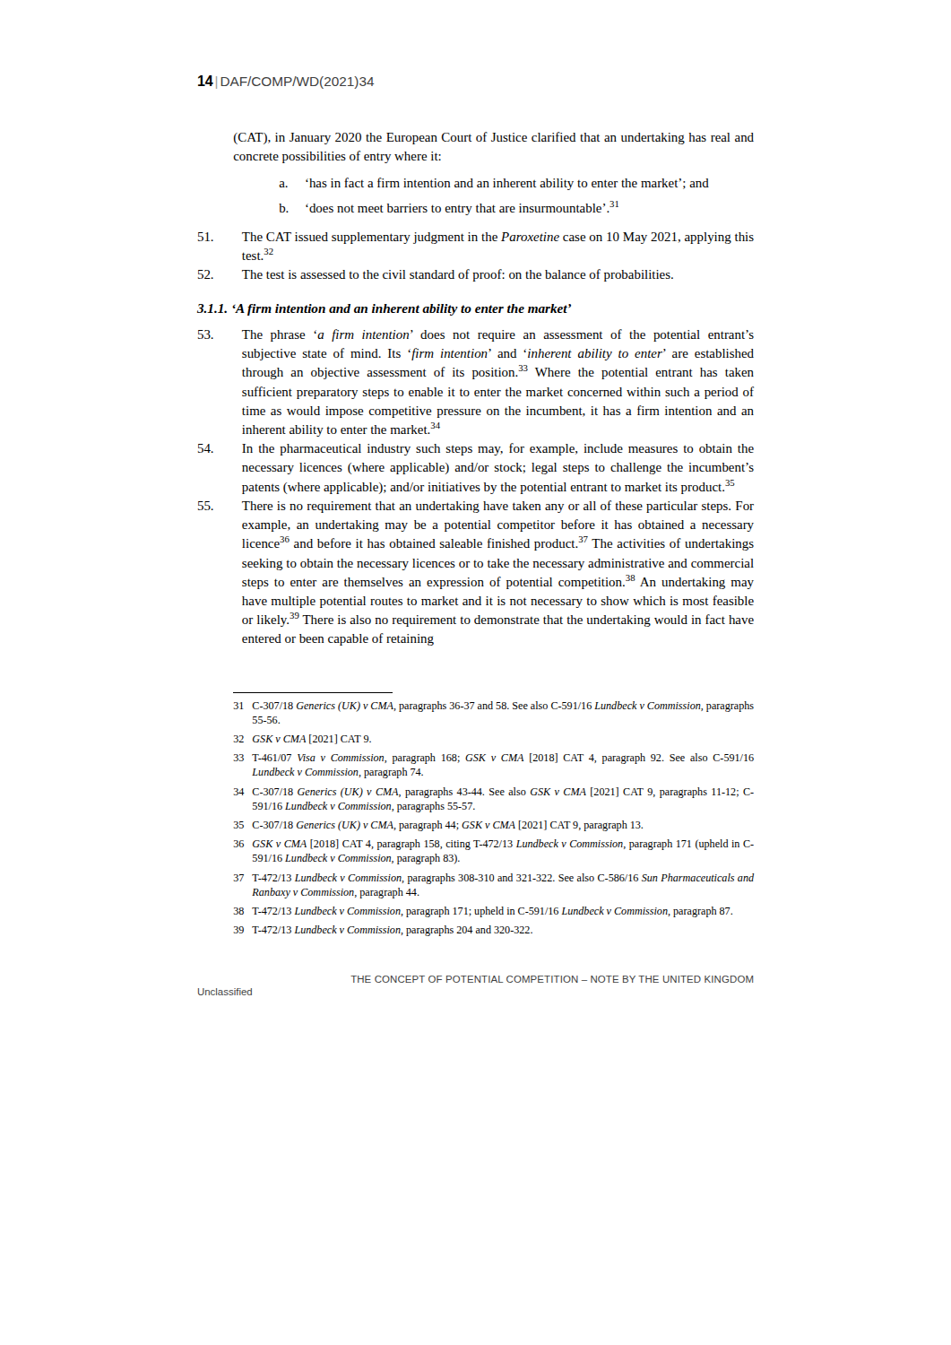14|DAF/COMP/WD(2021)34
(CAT), in January 2020 the European Court of Justice clarified that an undertaking has real and concrete possibilities of entry where it:
a.‘has in fact a firm intention and an inherent ability to enter the market’; and
b.‘does not meet barriers to entry that are insurmountable’.31
51. The CAT issued supplementary judgment in the Paroxetine case on 10 May 2021, applying this test.32
52. The test is assessed to the civil standard of proof: on the balance of probabilities.
3.1.1. ‘A firm intention and an inherent ability to enter the market’
53. The phrase ‘a firm intention’ does not require an assessment of the potential entrant’s subjective state of mind. Its ‘firm intention’ and ‘inherent ability to enter’ are established through an objective assessment of its position.33 Where the potential entrant has taken sufficient preparatory steps to enable it to enter the market concerned within such a period of time as would impose competitive pressure on the incumbent, it has a firm intention and an inherent ability to enter the market.34
54. In the pharmaceutical industry such steps may, for example, include measures to obtain the necessary licences (where applicable) and/or stock; legal steps to challenge the incumbent’s patents (where applicable); and/or initiatives by the potential entrant to market its product.35
55. There is no requirement that an undertaking have taken any or all of these particular steps. For example, an undertaking may be a potential competitor before it has obtained a necessary licence36 and before it has obtained saleable finished product.37 The activities of undertakings seeking to obtain the necessary licences or to take the necessary administrative and commercial steps to enter are themselves an expression of potential competition.38 An undertaking may have multiple potential routes to market and it is not necessary to show which is most feasible or likely.39 There is also no requirement to demonstrate that the undertaking would in fact have entered or been capable of retaining
31 C-307/18 Generics (UK) v CMA, paragraphs 36-37 and 58. See also C-591/16 Lundbeck v Commission, paragraphs 55-56.
32 GSK v CMA [2021] CAT 9.
33 T-461/07 Visa v Commission, paragraph 168; GSK v CMA [2018] CAT 4, paragraph 92. See also C-591/16 Lundbeck v Commission, paragraph 74.
34 C-307/18 Generics (UK) v CMA, paragraphs 43-44. See also GSK v CMA [2021] CAT 9, paragraphs 11-12; C-591/16 Lundbeck v Commission, paragraphs 55-57.
35 C-307/18 Generics (UK) v CMA, paragraph 44; GSK v CMA [2021] CAT 9, paragraph 13.
36 GSK v CMA [2018] CAT 4, paragraph 158, citing T-472/13 Lundbeck v Commission, paragraph 171 (upheld in C-591/16 Lundbeck v Commission, paragraph 83).
37 T-472/13 Lundbeck v Commission, paragraphs 308-310 and 321-322. See also C-586/16 Sun Pharmaceuticals and Ranbaxy v Commission, paragraph 44.
38 T-472/13 Lundbeck v Commission, paragraph 171; upheld in C-591/16 Lundbeck v Commission, paragraph 87.
39 T-472/13 Lundbeck v Commission, paragraphs 204 and 320-322.
THE CONCEPT OF POTENTIAL COMPETITION – NOTE BY THE UNITED KINGDOM
Unclassified